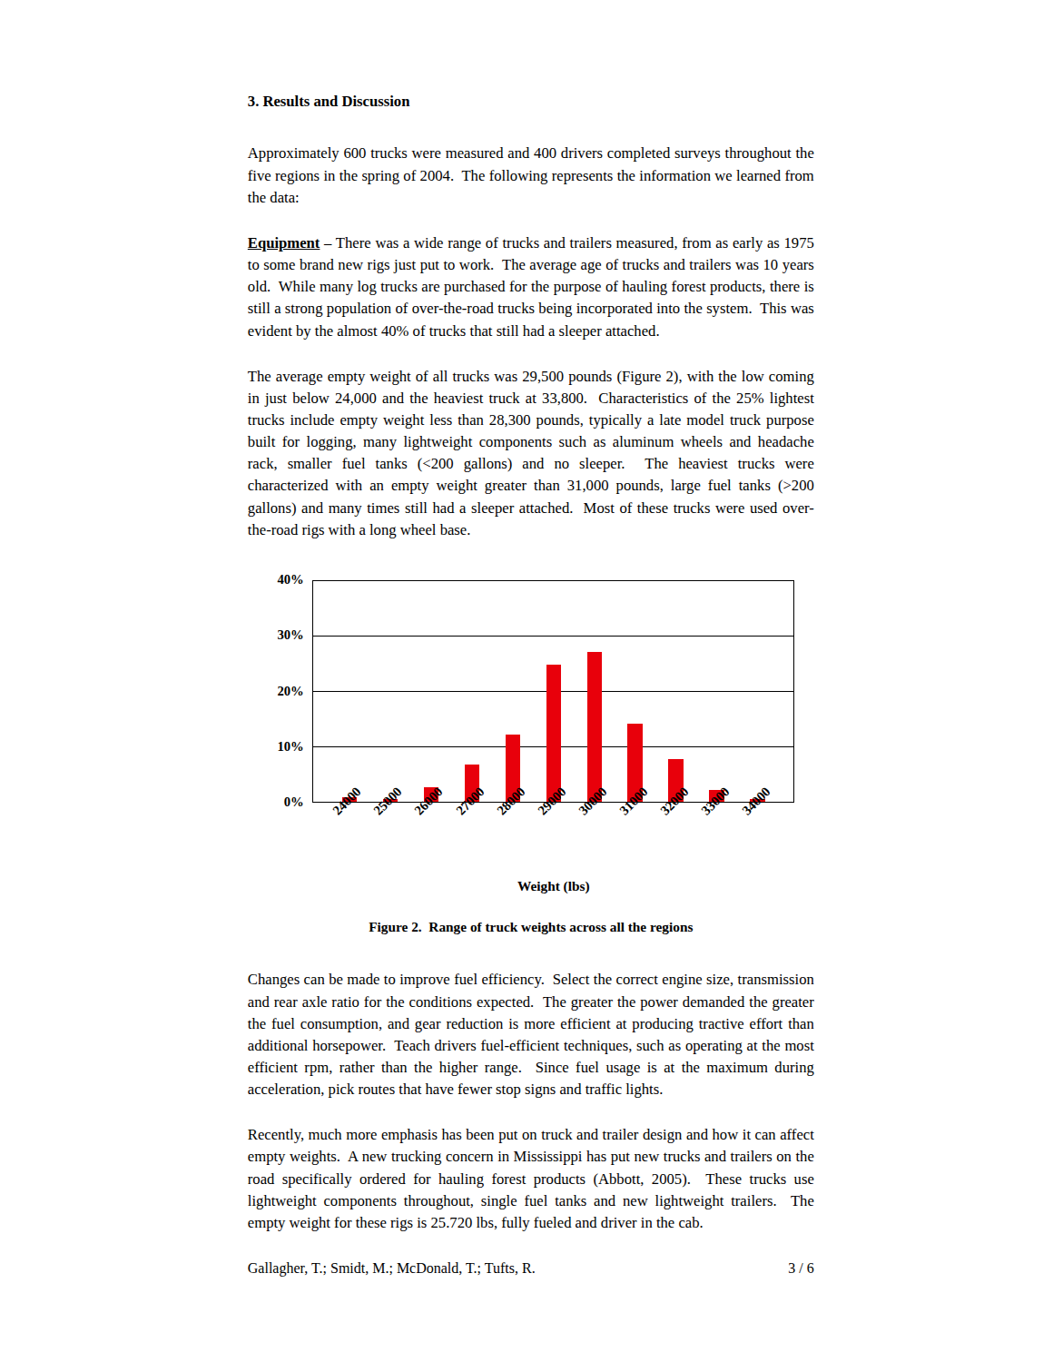3. Results and Discussion
Approximately 600 trucks were measured and 400 drivers completed surveys throughout the five regions in the spring of 2004. The following represents the information we learned from the data:
Equipment – There was a wide range of trucks and trailers measured, from as early as 1975 to some brand new rigs just put to work. The average age of trucks and trailers was 10 years old. While many log trucks are purchased for the purpose of hauling forest products, there is still a strong population of over-the-road trucks being incorporated into the system. This was evident by the almost 40% of trucks that still had a sleeper attached.
The average empty weight of all trucks was 29,500 pounds (Figure 2), with the low coming in just below 24,000 and the heaviest truck at 33,800. Characteristics of the 25% lightest trucks include empty weight less than 28,300 pounds, typically a late model truck purpose built for logging, many lightweight components such as aluminum wheels and headache rack, smaller fuel tanks (<200 gallons) and no sleeper. The heaviest trucks were characterized with an empty weight greater than 31,000 pounds, large fuel tanks (>200 gallons) and many times still had a sleeper attached. Most of these trucks were used over-the-road rigs with a long wheel base.
40% 30% 20% 10% 0%
24000
25000
26000
27000
28000
29000
30000
31000
32000
33000
34000
Weight (lbs)
Figure 2. Range of truck weights across all the regions
Changes can be made to improve fuel efficiency. Select the correct engine size, transmission and rear axle ratio for the conditions expected. The greater the power demanded the greater the fuel consumption, and gear reduction is more efficient at producing tractive effort than additional horsepower. Teach drivers fuel-efficient techniques, such as operating at the most efficient rpm, rather than the higher range. Since fuel usage is at the maximum during acceleration, pick routes that have fewer stop signs and traffic lights.
Recently, much more emphasis has been put on truck and trailer design and how it can affect empty weights. A new trucking concern in Mississippi has put new trucks and trailers on the road specifically ordered for hauling forest products (Abbott, 2005). These trucks use lightweight components throughout, single fuel tanks and new lightweight trailers. The empty weight for these rigs is 25.720 lbs, fully fueled and driver in the cab.
Gallagher, T.; Smidt, M.; McDonald, T.; Tufts, R.
3 / 6